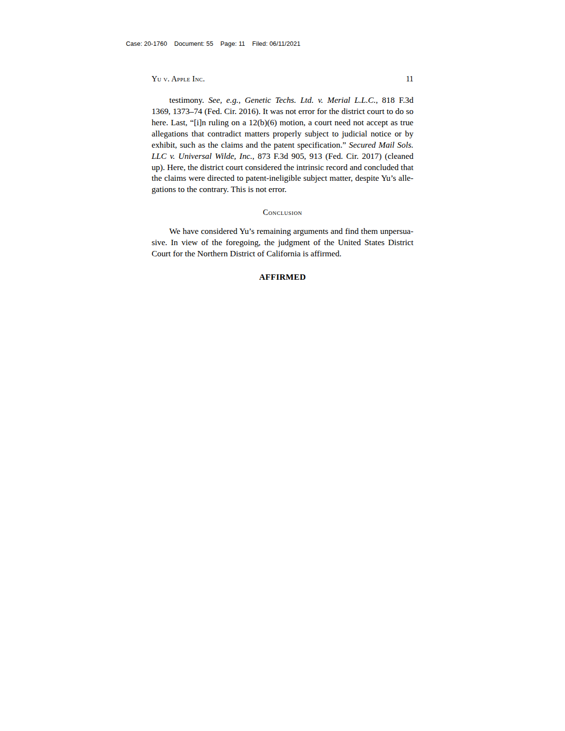Case: 20-1760 Document: 55 Page: 11 Filed: 06/11/2021
Yu v. Apple Inc. 11
testimony. See, e.g., Genetic Techs. Ltd. v. Merial L.L.C., 818 F.3d 1369, 1373–74 (Fed. Cir. 2016). It was not error for the district court to do so here. Last, “[i]n ruling on a 12(b)(6) motion, a court need not accept as true allegations that contradict matters properly subject to judicial notice or by exhibit, such as the claims and the patent specification.” Secured Mail Sols. LLC v. Universal Wilde, Inc., 873 F.3d 905, 913 (Fed. Cir. 2017) (cleaned up). Here, the district court considered the intrinsic record and concluded that the claims were directed to patent-ineligible subject matter, despite Yu’s allegations to the contrary. This is not error.
Conclusion
We have considered Yu’s remaining arguments and find them unpersuasive. In view of the foregoing, the judgment of the United States District Court for the Northern District of California is affirmed.
AFFIRMED